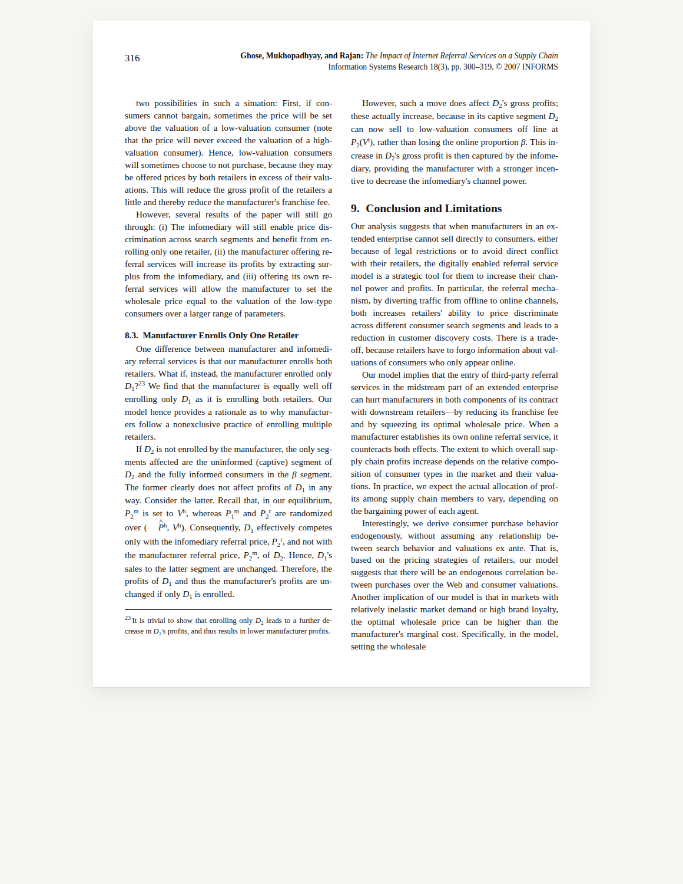316
Ghose, Mukhopadhyay, and Rajan: The Impact of Internet Referral Services on a Supply Chain
Information Systems Research 18(3), pp. 300–319, © 2007 INFORMS
two possibilities in such a situation: First, if consumers cannot bargain, sometimes the price will be set above the valuation of a low-valuation consumer (note that the price will never exceed the valuation of a high-valuation consumer). Hence, low-valuation consumers will sometimes choose to not purchase, because they may be offered prices by both retailers in excess of their valuations. This will reduce the gross profit of the retailers a little and thereby reduce the manufacturer's franchise fee.
However, several results of the paper will still go through: (i) The infomediary will still enable price discrimination across search segments and benefit from enrolling only one retailer, (ii) the manufacturer offering referral services will increase its profits by extracting surplus from the infomediary, and (iii) offering its own referral services will allow the manufacturer to set the wholesale price equal to the valuation of the low-type consumers over a larger range of parameters.
8.3. Manufacturer Enrolls Only One Retailer
One difference between manufacturer and infomediary referral services is that our manufacturer enrolls both retailers. What if, instead, the manufacturer enrolled only D 1?23 We find that the manufacturer is equally well off enrolling only D 1 as it is enrolling both retailers. Our model hence provides a rationale as to why manufacturers follow a nonexclusive practice of enrolling multiple retailers.
If D 2 is not enrolled by the manufacturer, the only segments affected are the uninformed (captive) segment of D 2 and the fully informed consumers in the β segment. The former clearly does not affect profits of D 1 in any way. Consider the latter. Recall that, in our equilibrium, P 2 m is set to Vh, whereas P 1 m and P 2 r are randomized over (^P h, Vh). Consequently, D 1 effectively competes only with the infomediary referral price, P 2 r, and not with the manufacturer referral price, P 2 m, of D 2. Hence, D 1's sales to the latter segment are unchanged. Therefore, the profits of D 1 and thus the manufacturer's profits are unchanged if only D 1 is enrolled.
23 It is trivial to show that enrolling only D 2 leads to a further decrease in D 1's profits, and thus results in lower manufacturer profits.
However, such a move does affect D 2's gross profits; these actually increase, because in its captive segment D 2 can now sell to low-valuation consumers off line at P 2(Vl), rather than losing the online proportion β. This increase in D 2's gross profit is then captured by the infomediary, providing the manufacturer with a stronger incentive to decrease the infomediary's channel power.
9. Conclusion and Limitations
Our analysis suggests that when manufacturers in an extended enterprise cannot sell directly to consumers, either because of legal restrictions or to avoid direct conflict with their retailers, the digitally enabled referral service model is a strategic tool for them to increase their channel power and profits. In particular, the referral mechanism, by diverting traffic from offline to online channels, both increases retailers' ability to price discriminate across different consumer search segments and leads to a reduction in customer discovery costs. There is a trade-off, because retailers have to forgo information about valuations of consumers who only appear online.
Our model implies that the entry of third-party referral services in the midstream part of an extended enterprise can hurt manufacturers in both components of its contract with downstream retailers—by reducing its franchise fee and by squeezing its optimal wholesale price. When a manufacturer establishes its own online referral service, it counteracts both effects. The extent to which overall supply chain profits increase depends on the relative composition of consumer types in the market and their valuations. In practice, we expect the actual allocation of profits among supply chain members to vary, depending on the bargaining power of each agent.
Interestingly, we derive consumer purchase behavior endogenously, without assuming any relationship between search behavior and valuations ex ante. That is, based on the pricing strategies of retailers, our model suggests that there will be an endogenous correlation between purchases over the Web and consumer valuations. Another implication of our model is that in markets with relatively inelastic market demand or high brand loyalty, the optimal wholesale price can be higher than the manufacturer's marginal cost. Specifically, in the model, setting the wholesale